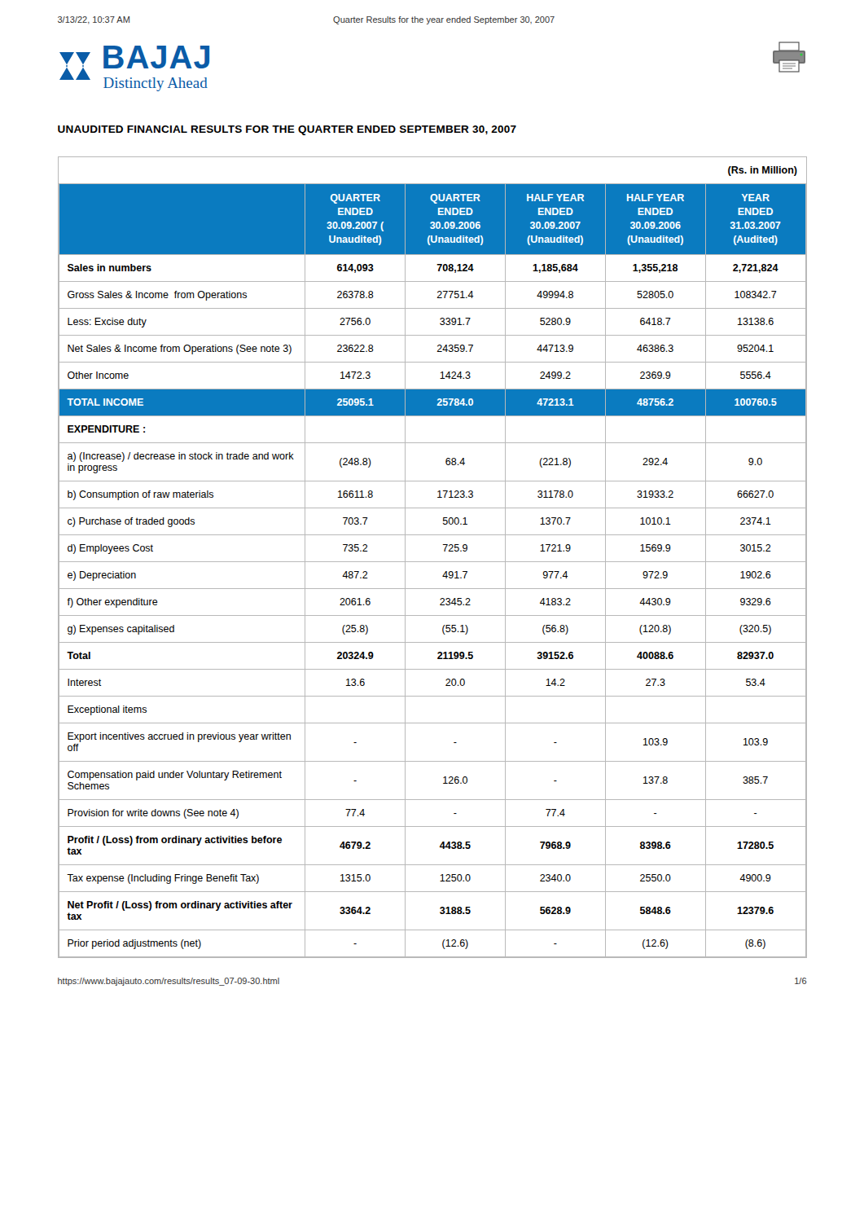3/13/22, 10:37 AM
Quarter Results for the year ended September 30, 2007
BAJAJ
Distinctly Ahead
UNAUDITED FINANCIAL RESULTS FOR THE QUARTER ENDED SEPTEMBER 30, 2007
| (Rs. in Million) |
| | QUARTER ENDED 30.09.2007 ( Unaudited) | QUARTER ENDED 30.09.2006 (Unaudited) | HALF YEAR ENDED 30.09.2007 (Unaudited) | HALF YEAR ENDED 30.09.2006 (Unaudited) | YEAR ENDED 31.03.2007 (Audited) |
| Sales in numbers | 614,093 | 708,124 | 1,185,684 | 1,355,218 | 2,721,824 |
| Gross Sales & Income from Operations | 26378.8 | 27751.4 | 49994.8 | 52805.0 | 108342.7 |
| Less: Excise duty | 2756.0 | 3391.7 | 5280.9 | 6418.7 | 13138.6 |
| Net Sales & Income from Operations (See note 3) | 23622.8 | 24359.7 | 44713.9 | 46386.3 | 95204.1 |
| Other Income | 1472.3 | 1424.3 | 2499.2 | 2369.9 | 5556.4 |
| TOTAL INCOME | 25095.1 | 25784.0 | 47213.1 | 48756.2 | 100760.5 |
| EXPENDITURE : | | | | | |
| a) (Increase) / decrease in stock in trade and work in progress | (248.8) | 68.4 | (221.8) | 292.4 | 9.0 |
| b) Consumption of raw materials | 16611.8 | 17123.3 | 31178.0 | 31933.2 | 66627.0 |
| c) Purchase of traded goods | 703.7 | 500.1 | 1370.7 | 1010.1 | 2374.1 |
| d) Employees Cost | 735.2 | 725.9 | 1721.9 | 1569.9 | 3015.2 |
| e) Depreciation | 487.2 | 491.7 | 977.4 | 972.9 | 1902.6 |
| f) Other expenditure | 2061.6 | 2345.2 | 4183.2 | 4430.9 | 9329.6 |
| g) Expenses capitalised | (25.8) | (55.1) | (56.8) | (120.8) | (320.5) |
| Total | 20324.9 | 21199.5 | 39152.6 | 40088.6 | 82937.0 |
| Interest | 13.6 | 20.0 | 14.2 | 27.3 | 53.4 |
| Exceptional items | | | | | |
| Export incentives accrued in previous year written off | - | - | - | 103.9 | 103.9 |
| Compensation paid under Voluntary Retirement Schemes | - | 126.0 | - | 137.8 | 385.7 |
| Provision for write downs (See note 4) | 77.4 | - | 77.4 | - | - |
| Profit / (Loss) from ordinary activities before tax | 4679.2 | 4438.5 | 7968.9 | 8398.6 | 17280.5 |
| Tax expense (Including Fringe Benefit Tax) | 1315.0 | 1250.0 | 2340.0 | 2550.0 | 4900.9 |
| Net Profit / (Loss) from ordinary activities after tax | 3364.2 | 3188.5 | 5628.9 | 5848.6 | 12379.6 |
| Prior period adjustments (net) | - | (12.6) | - | (12.6) | (8.6) |
https://www.bajajauto.com/results/results_07-09-30.html
1/6